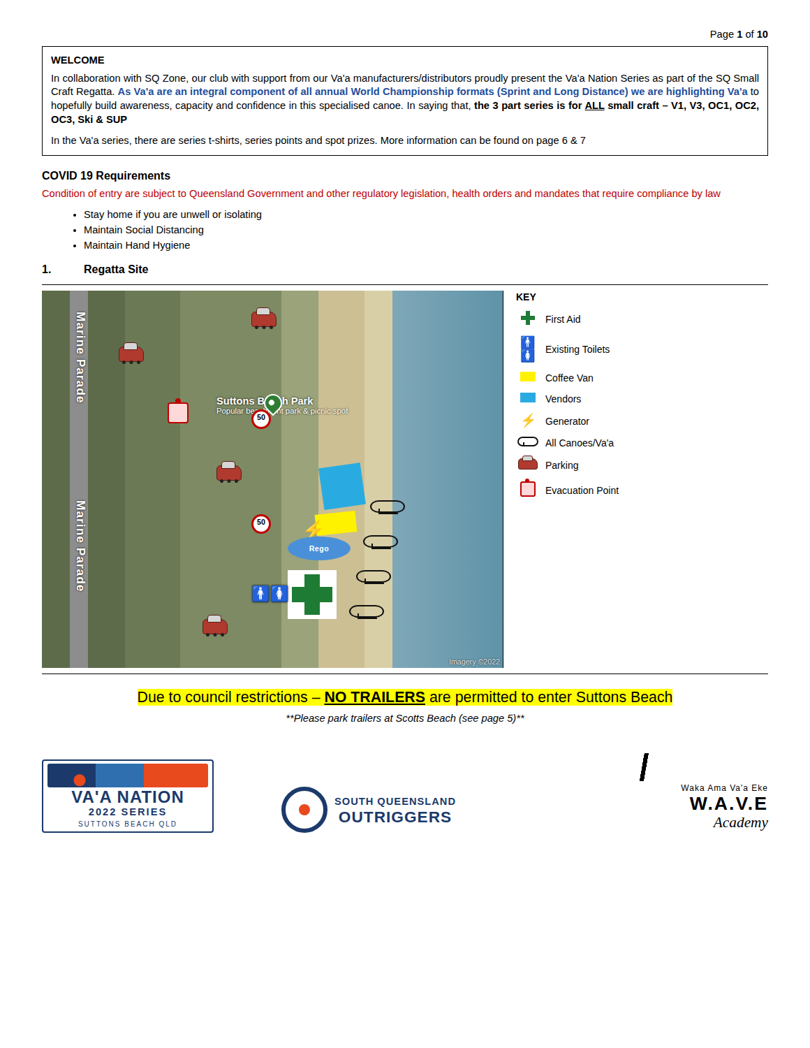Page 1 of 10
WELCOME
In collaboration with SQ Zone, our club with support from our Va'a manufacturers/distributors proudly present the Va'a Nation Series as part of the SQ Small Craft Regatta. As Va'a are an integral component of all annual World Championship formats (Sprint and Long Distance) we are highlighting Va'a to hopefully build awareness, capacity and confidence in this specialised canoe. In saying that, the 3 part series is for ALL small craft – V1, V3, OC1, OC2, OC3, Ski & SUP
In the Va'a series, there are series t-shirts, series points and spot prizes. More information can be found on page 6 & 7
COVID 19 Requirements
Condition of entry are subject to Queensland Government and other regulatory legislation, health orders and mandates that require compliance by law
Stay home if you are unwell or isolating
Maintain Social Distancing
Maintain Hand Hygiene
1. Regatta Site
Marine Parade
Marine Parade
Suttons Beach Park Popular beachfront park & picnic spot
50
50
Rego
🚹🚺
Imagery ©2022
KEY
First Aid
🚹🚺Existing Toilets
Coffee Van
Vendors
⚡Generator
All Canoes/Va'a
Parking
Evacuation Point
Due to council restrictions – NO TRAILERS are permitted to enter Suttons Beach
**Please park trailers at Scotts Beach (see page 5)**
VA'A NATION
2022 SERIES
SUTTONS BEACH QLD
SOUTH QUEENSLAND
OUTRIGGERS
Waka Ama Va'a Eke
W.A.V.E
Academy